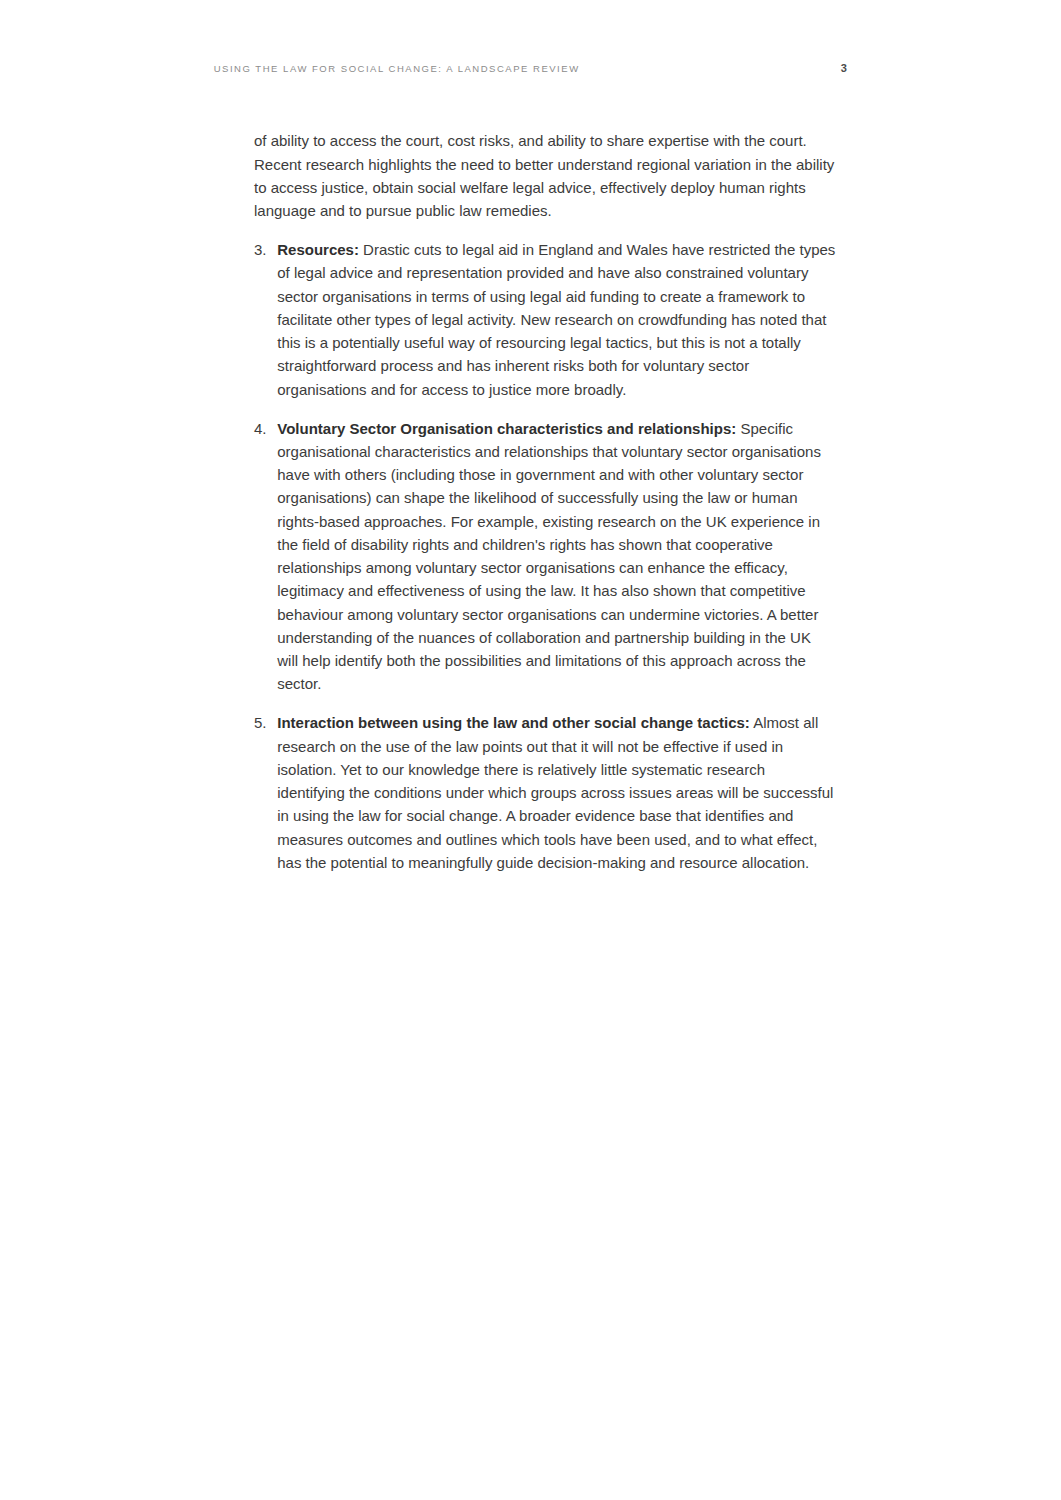Using the Law for Social Change: A Landscape Review 3
of ability to access the court, cost risks, and ability to share expertise with the court. Recent research highlights the need to better understand regional variation in the ability to access justice, obtain social welfare legal advice, effectively deploy human rights language and to pursue public law remedies.
Resources: Drastic cuts to legal aid in England and Wales have restricted the types of legal advice and representation provided and have also constrained voluntary sector organisations in terms of using legal aid funding to create a framework to facilitate other types of legal activity. New research on crowdfunding has noted that this is a potentially useful way of resourcing legal tactics, but this is not a totally straightforward process and has inherent risks both for voluntary sector organisations and for access to justice more broadly.
Voluntary Sector Organisation characteristics and relationships: Specific organisational characteristics and relationships that voluntary sector organisations have with others (including those in government and with other voluntary sector organisations) can shape the likelihood of successfully using the law or human rights-based approaches. For example, existing research on the UK experience in the field of disability rights and children's rights has shown that cooperative relationships among voluntary sector organisations can enhance the efficacy, legitimacy and effectiveness of using the law. It has also shown that competitive behaviour among voluntary sector organisations can undermine victories. A better understanding of the nuances of collaboration and partnership building in the UK will help identify both the possibilities and limitations of this approach across the sector.
Interaction between using the law and other social change tactics: Almost all research on the use of the law points out that it will not be effective if used in isolation. Yet to our knowledge there is relatively little systematic research identifying the conditions under which groups across issues areas will be successful in using the law for social change. A broader evidence base that identifies and measures outcomes and outlines which tools have been used, and to what effect, has the potential to meaningfully guide decision-making and resource allocation.